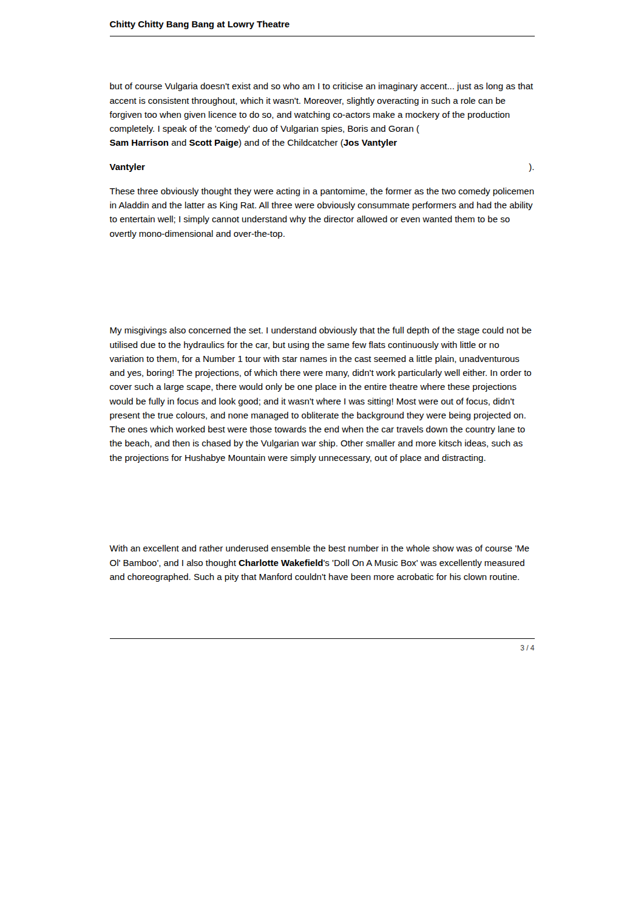Chitty Chitty Bang Bang at Lowry Theatre
but of course Vulgaria doesn't exist and so who am I to criticise an imaginary accent... just as long as that accent is consistent throughout, which it wasn't. Moreover, slightly overacting in such a role can be forgiven too when given licence to do so, and watching co-actors make a mockery of the production completely. I speak of the 'comedy' duo of Vulgarian spies, Boris and Goran ( Sam Harrison and Scott Paige) and of the Childcatcher (Jos Vantyler
Vantyler).
These three obviously thought they were acting in a pantomime, the former as the two comedy policemen in Aladdin and the latter as King Rat. All three were obviously consummate performers and had the ability to entertain well; I simply cannot understand why the director allowed or even wanted them to be so overtly mono-dimensional and over-the-top.
My misgivings also concerned the set. I understand obviously that the full depth of the stage could not be utilised due to the hydraulics for the car, but using the same few flats continuously with little or no variation to them, for a Number 1 tour with star names in the cast seemed a little plain, unadventurous and yes, boring! The projections, of which there were many, didn't work particularly well either. In order to cover such a large scape, there would only be one place in the entire theatre where these projections would be fully in focus and look good; and it wasn't where I was sitting! Most were out of focus, didn't present the true colours, and none managed to obliterate the background they were being projected on. The ones which worked best were those towards the end when the car travels down the country lane to the beach, and then is chased by the Vulgarian war ship. Other smaller and more kitsch ideas, such as the projections for Hushabye Mountain were simply unnecessary, out of place and distracting.
With an excellent and rather underused ensemble the best number in the whole show was of course 'Me Ol' Bamboo', and I also thought Charlotte Wakefield's 'Doll On A Music Box' was excellently measured and choreographed. Such a pity that Manford couldn't have been more acrobatic for his clown routine.
3 / 4